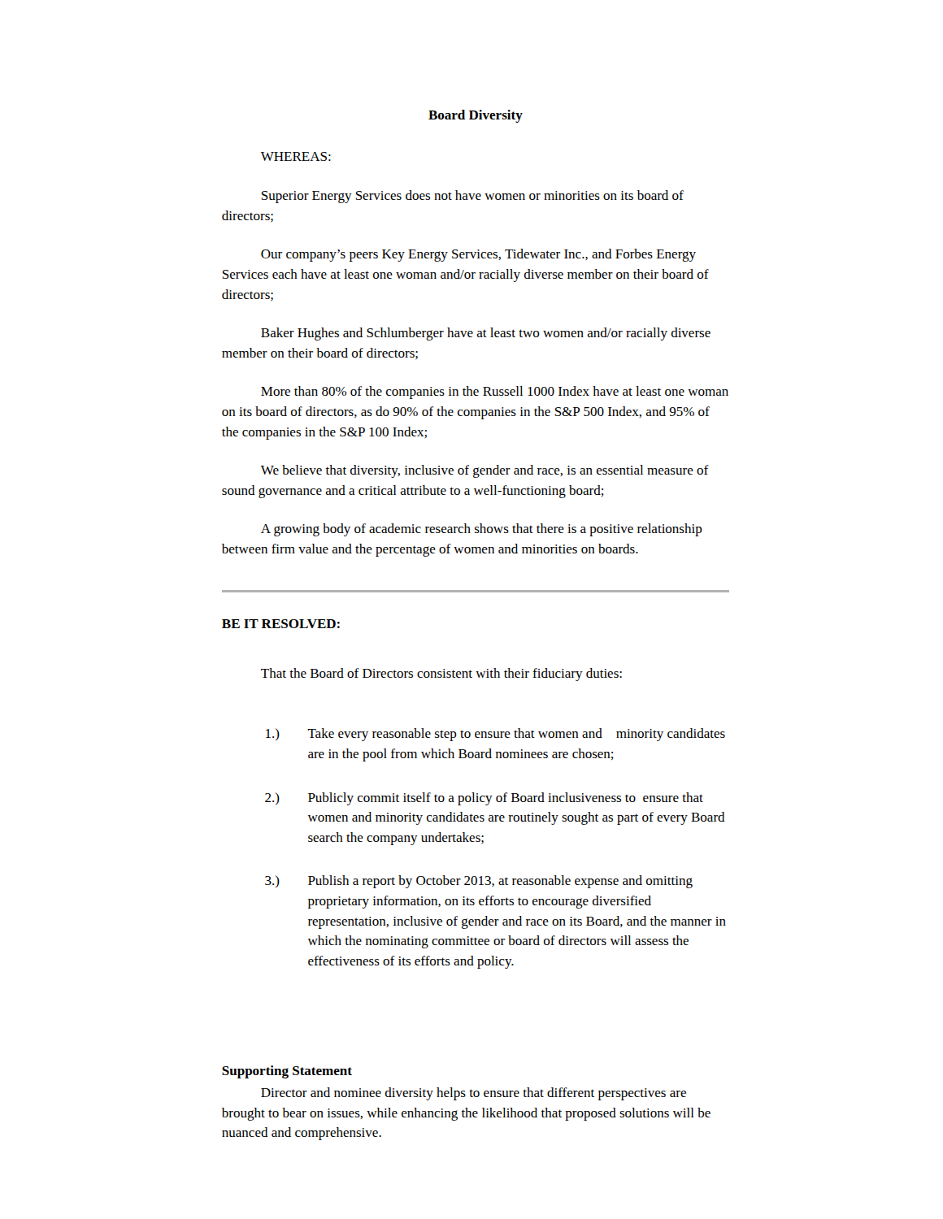Board Diversity
WHEREAS:
Superior Energy Services does not have women or minorities on its board of directors;
Our company’s peers Key Energy Services, Tidewater Inc., and Forbes Energy Services each have at least one woman and/or racially diverse member on their board of directors;
Baker Hughes and Schlumberger have at least two women and/or racially diverse member on their board of directors;
More than 80% of the companies in the Russell 1000 Index have at least one woman on its board of directors, as do 90% of the companies in the S&P 500 Index, and 95% of the companies in the S&P 100 Index;
We believe that diversity, inclusive of gender and race, is an essential measure of sound governance and a critical attribute to a well-functioning board;
A growing body of academic research shows that there is a positive relationship between firm value and the percentage of women and minorities on boards.
BE IT RESOLVED:
That the Board of Directors consistent with their fiduciary duties:
Take every reasonable step to ensure that women and minority candidates are in the pool from which Board nominees are chosen;
Publicly commit itself to a policy of Board inclusiveness to ensure that women and minority candidates are routinely sought as part of every Board search the company undertakes;
Publish a report by October 2013, at reasonable expense and omitting proprietary information, on its efforts to encourage diversified representation, inclusive of gender and race on its Board, and the manner in which the nominating committee or board of directors will assess the effectiveness of its efforts and policy.
Supporting Statement
Director and nominee diversity helps to ensure that different perspectives are brought to bear on issues, while enhancing the likelihood that proposed solutions will be nuanced and comprehensive.